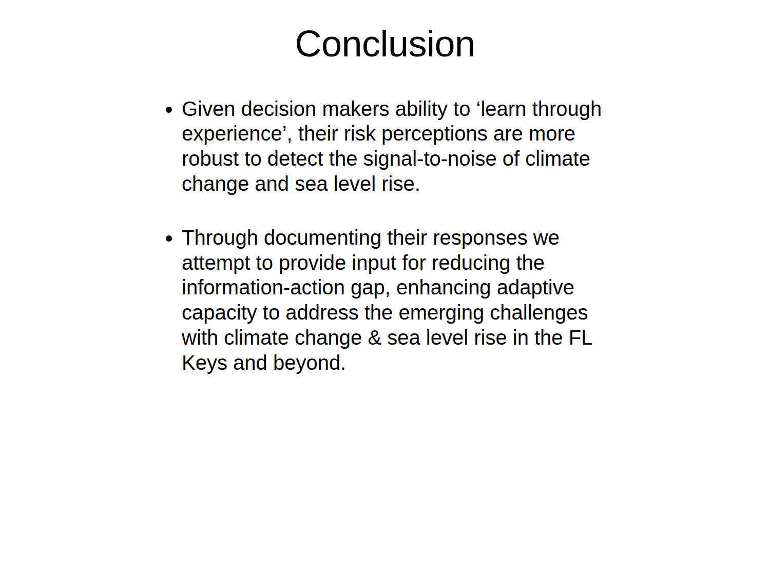Conclusion
Given decision makers ability to ‘learn through experience’, their risk perceptions are more robust to detect the signal-to-noise of climate change and sea level rise.
Through documenting their responses we attempt to provide input for reducing the information-action gap, enhancing adaptive capacity to address the emerging challenges with climate change & sea level rise in the FL Keys and beyond.